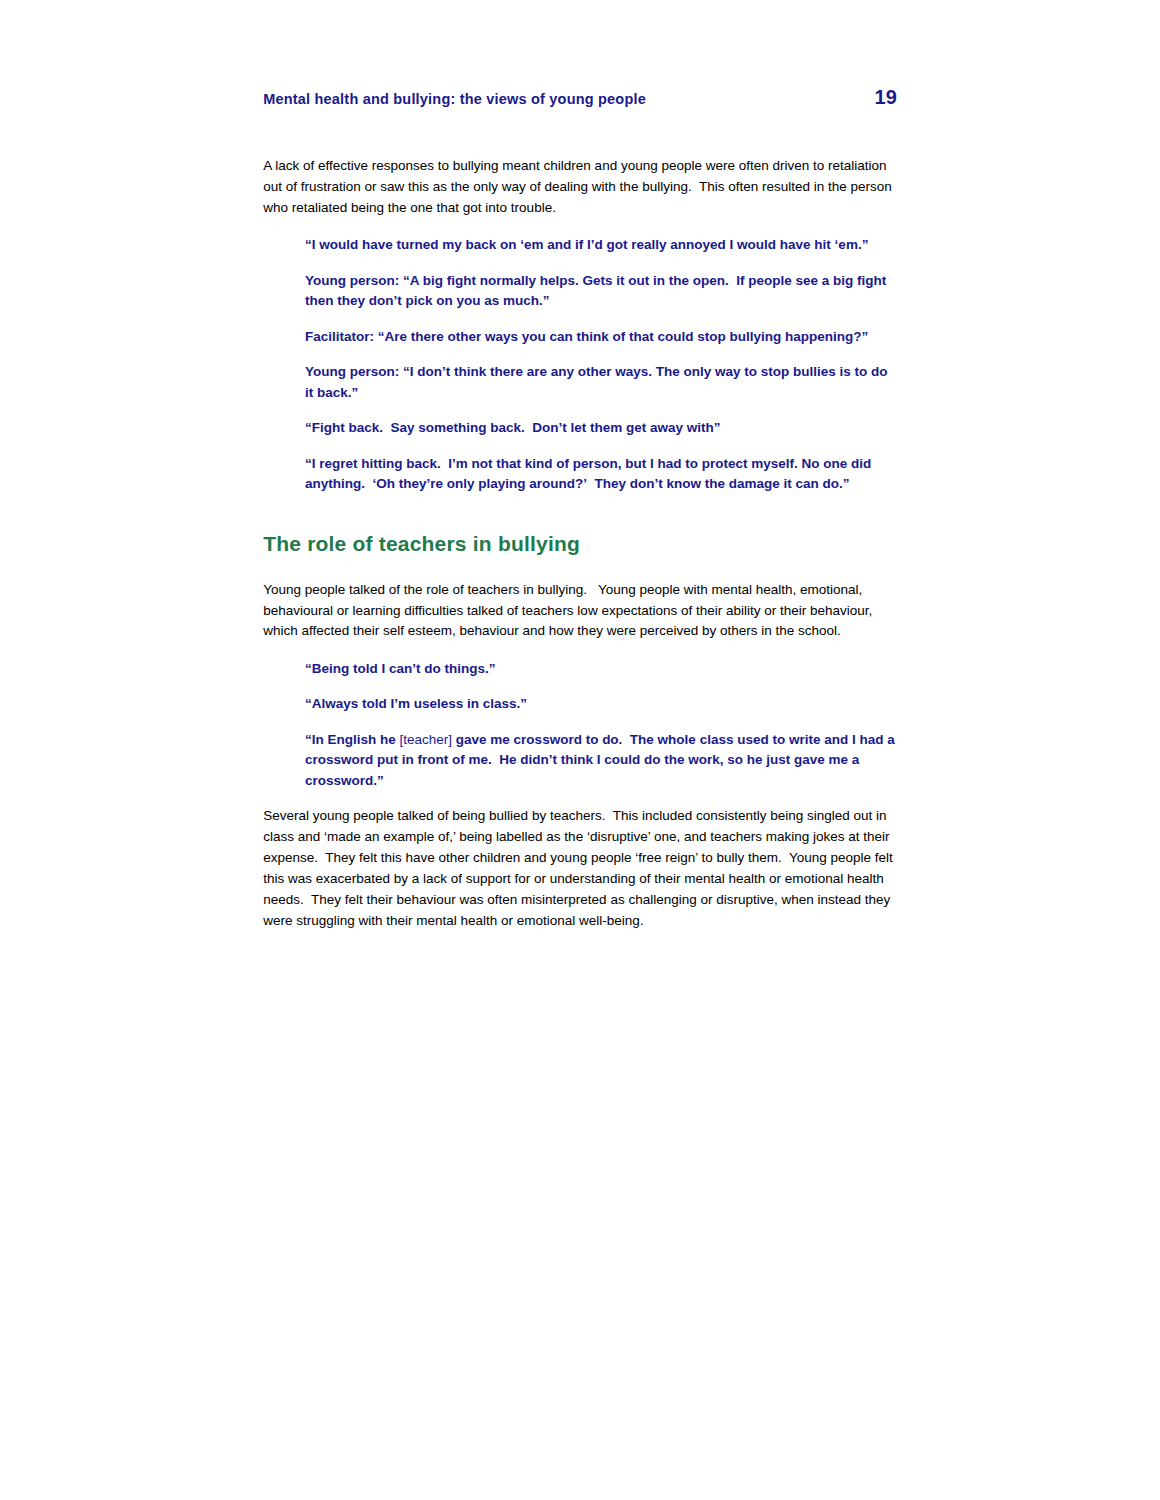Mental health and bullying: the views of young people
19
A lack of effective responses to bullying meant children and young people were often driven to retaliation out of frustration or saw this as the only way of dealing with the bullying. This often resulted in the person who retaliated being the one that got into trouble.
“I would have turned my back on ‘em and if I’d got really annoyed I would have hit ‘em.”
Young person: “A big fight normally helps. Gets it out in the open. If people see a big fight then they don’t pick on you as much.”
Facilitator: “Are there other ways you can think of that could stop bullying happening?”
Young person: “I don’t think there are any other ways. The only way to stop bullies is to do it back.”
“Fight back. Say something back. Don’t let them get away with”
“I regret hitting back. I’m not that kind of person, but I had to protect myself. No one did anything. ‘Oh they’re only playing around?’ They don’t know the damage it can do.”
The role of teachers in bullying
Young people talked of the role of teachers in bullying. Young people with mental health, emotional, behavioural or learning difficulties talked of teachers low expectations of their ability or their behaviour, which affected their self esteem, behaviour and how they were perceived by others in the school.
“Being told I can’t do things.”
“Always told I’m useless in class.”
“In English he [teacher] gave me crossword to do. The whole class used to write and I had a crossword put in front of me. He didn’t think I could do the work, so he just gave me a crossword.”
Several young people talked of being bullied by teachers. This included consistently being singled out in class and ‘made an example of,’ being labelled as the ‘disruptive’ one, and teachers making jokes at their expense. They felt this have other children and young people ‘free reign’ to bully them. Young people felt this was exacerbated by a lack of support for or understanding of their mental health or emotional health needs. They felt their behaviour was often misinterpreted as challenging or disruptive, when instead they were struggling with their mental health or emotional well-being.